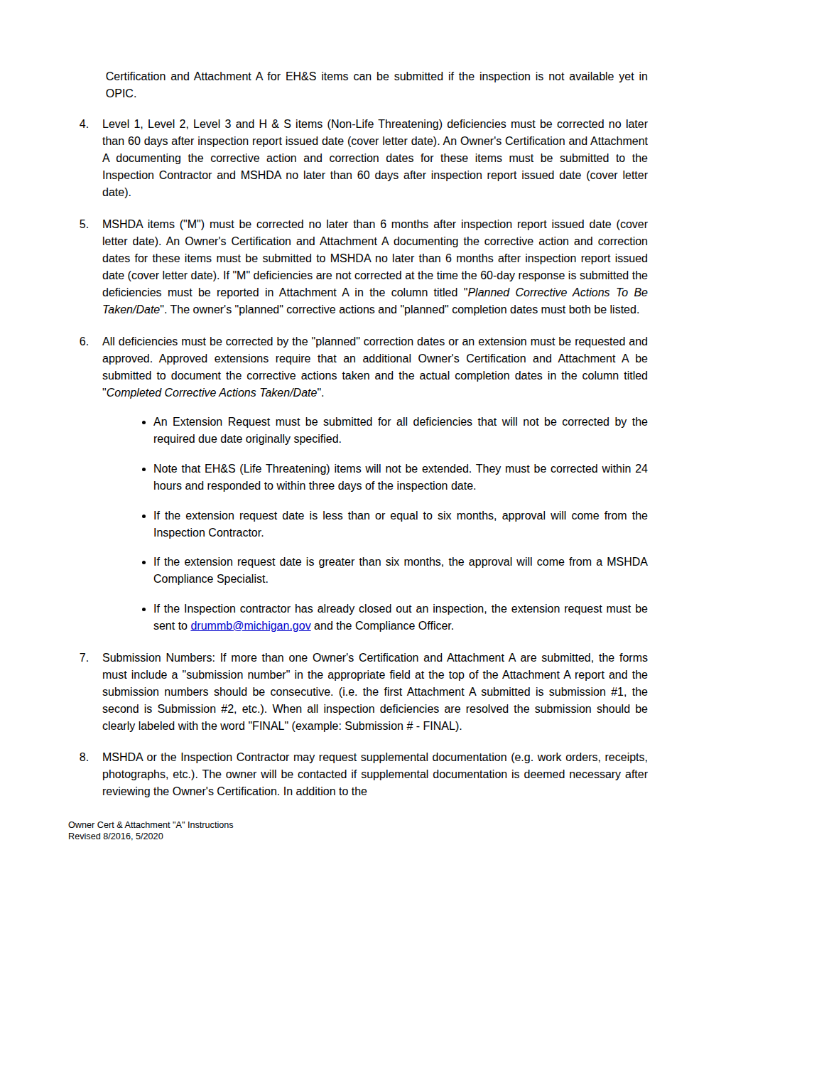Certification and Attachment A for EH&S items can be submitted if the inspection is not available yet in OPIC.
Level 1, Level 2, Level 3 and H & S items (Non-Life Threatening) deficiencies must be corrected no later than 60 days after inspection report issued date (cover letter date). An Owner's Certification and Attachment A documenting the corrective action and correction dates for these items must be submitted to the Inspection Contractor and MSHDA no later than 60 days after inspection report issued date (cover letter date).
MSHDA items ("M") must be corrected no later than 6 months after inspection report issued date (cover letter date). An Owner's Certification and Attachment A documenting the corrective action and correction dates for these items must be submitted to MSHDA no later than 6 months after inspection report issued date (cover letter date). If "M" deficiencies are not corrected at the time the 60-day response is submitted the deficiencies must be reported in Attachment A in the column titled "Planned Corrective Actions To Be Taken/Date". The owner's "planned" corrective actions and "planned" completion dates must both be listed.
All deficiencies must be corrected by the "planned" correction dates or an extension must be requested and approved. Approved extensions require that an additional Owner's Certification and Attachment A be submitted to document the corrective actions taken and the actual completion dates in the column titled "Completed Corrective Actions Taken/Date".
An Extension Request must be submitted for all deficiencies that will not be corrected by the required due date originally specified.
Note that EH&S (Life Threatening) items will not be extended. They must be corrected within 24 hours and responded to within three days of the inspection date.
If the extension request date is less than or equal to six months, approval will come from the Inspection Contractor.
If the extension request date is greater than six months, the approval will come from a MSHDA Compliance Specialist.
If the Inspection contractor has already closed out an inspection, the extension request must be sent to drummb@michigan.gov and the Compliance Officer.
Submission Numbers: If more than one Owner's Certification and Attachment A are submitted, the forms must include a "submission number" in the appropriate field at the top of the Attachment A report and the submission numbers should be consecutive. (i.e. the first Attachment A submitted is submission #1, the second is Submission #2, etc.). When all inspection deficiencies are resolved the submission should be clearly labeled with the word "FINAL" (example: Submission # - FINAL).
MSHDA or the Inspection Contractor may request supplemental documentation (e.g. work orders, receipts, photographs, etc.). The owner will be contacted if supplemental documentation is deemed necessary after reviewing the Owner's Certification. In addition to the
Owner Cert & Attachment "A" Instructions
Revised 8/2016, 5/2020